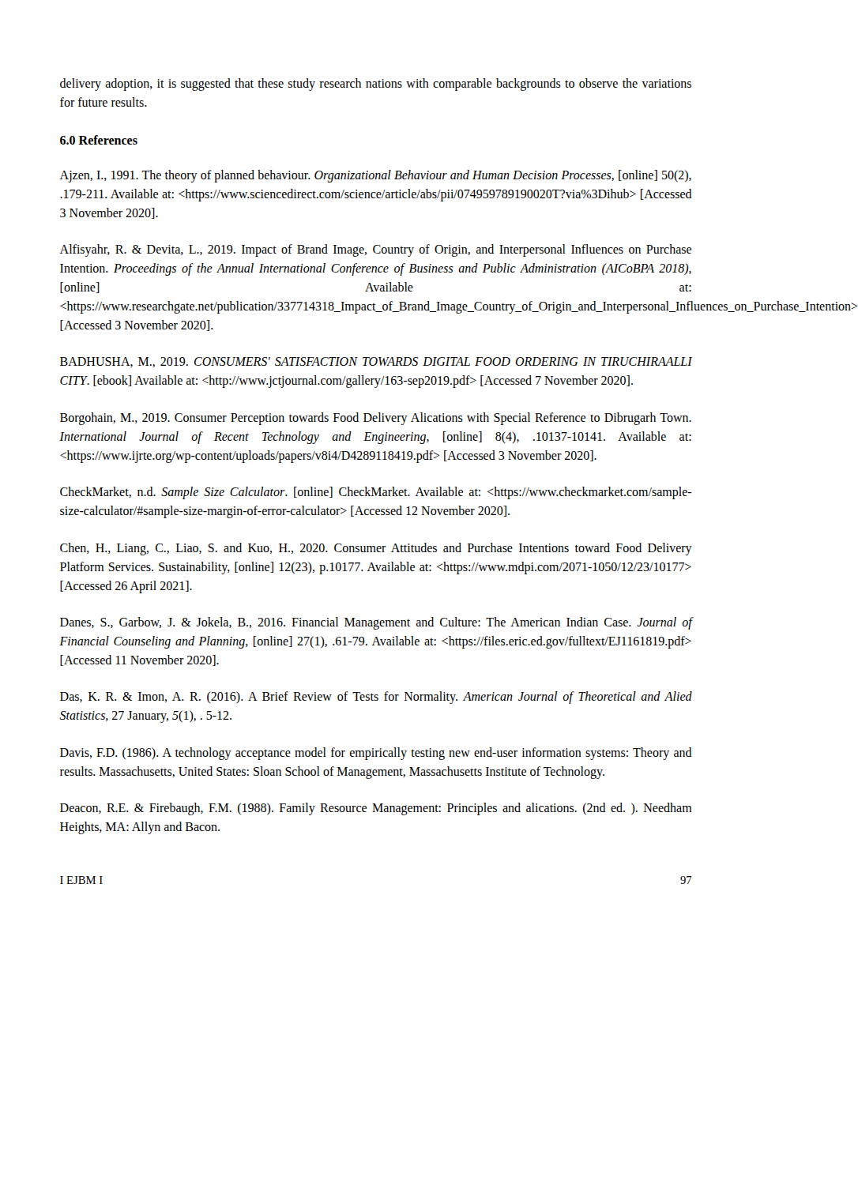delivery adoption, it is suggested that these study research nations with comparable backgrounds to observe the variations for future results.
6.0 References
Ajzen, I., 1991. The theory of planned behaviour. Organizational Behaviour and Human Decision Processes, [online] 50(2), .179-211. Available at: <https://www.sciencedirect.com/science/article/abs/pii/074959789190020T?via%3Dihub> [Accessed 3 November 2020].
Alfisyahr, R. & Devita, L., 2019. Impact of Brand Image, Country of Origin, and Interpersonal Influences on Purchase Intention. Proceedings of the Annual International Conference of Business and Public Administration (AICoBPA 2018), [online] Available at: <https://www.researchgate.net/publication/337714318_Impact_of_Brand_Image_Country_of_Origin_and_Interpersonal_Influences_on_Purchase_Intention> [Accessed 3 November 2020].
BADHUSHA, M., 2019. CONSUMERS' SATISFACTION TOWARDS DIGITAL FOOD ORDERING IN TIRUCHIRAALLI CITY. [ebook] Available at: <http://www.jctjournal.com/gallery/163-sep2019.pdf> [Accessed 7 November 2020].
Borgohain, M., 2019. Consumer Perception towards Food Delivery Alications with Special Reference to Dibrugarh Town. International Journal of Recent Technology and Engineering, [online] 8(4), .10137-10141. Available at: <https://www.ijrte.org/wp-content/uploads/papers/v8i4/D4289118419.pdf> [Accessed 3 November 2020].
CheckMarket, n.d. Sample Size Calculator. [online] CheckMarket. Available at: <https://www.checkmarket.com/sample-size-calculator/#sample-size-margin-of-error-calculator> [Accessed 12 November 2020].
Chen, H., Liang, C., Liao, S. and Kuo, H., 2020. Consumer Attitudes and Purchase Intentions toward Food Delivery Platform Services. Sustainability, [online] 12(23), p.10177. Available at: <https://www.mdpi.com/2071-1050/12/23/10177> [Accessed 26 April 2021].
Danes, S., Garbow, J. & Jokela, B., 2016. Financial Management and Culture: The American Indian Case. Journal of Financial Counseling and Planning, [online] 27(1), .61-79. Available at: <https://files.eric.ed.gov/fulltext/EJ1161819.pdf> [Accessed 11 November 2020].
Das, K. R. & Imon, A. R. (2016). A Brief Review of Tests for Normality. American Journal of Theoretical and Alied Statistics, 27 January, 5(1), . 5-12.
Davis, F.D. (1986). A technology acceptance model for empirically testing new end-user information systems: Theory and results. Massachusetts, United States: Sloan School of Management, Massachusetts Institute of Technology.
Deacon, R.E. & Firebaugh, F.M. (1988). Family Resource Management: Principles and alications. (2nd ed. ). Needham Heights, MA: Allyn and Bacon.
I EJBM I 97